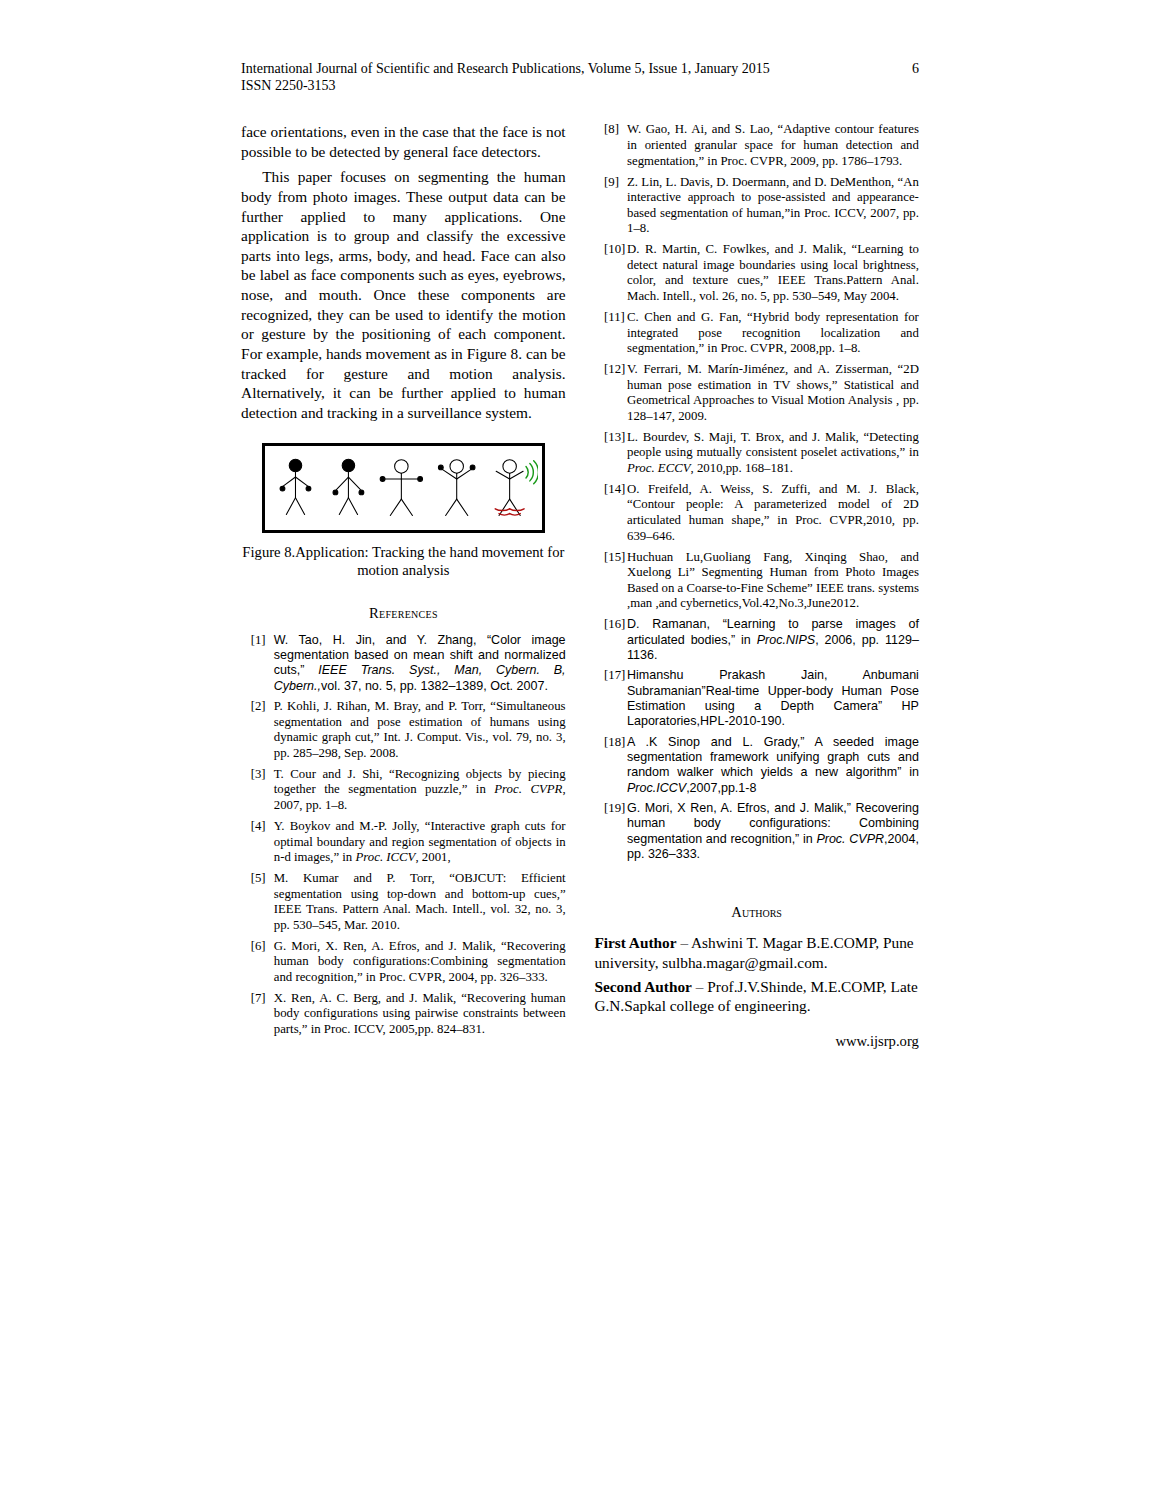International Journal of Scientific and Research Publications, Volume 5, Issue 1, January 2015
ISSN 2250-3153
6
face orientations, even in the case that the face is not possible to be detected by general face detectors.
This paper focuses on segmenting the human body from photo images. These output data can be further applied to many applications. One application is to group and classify the excessive parts into legs, arms, body, and head. Face can also be label as face components such as eyes, eyebrows, nose, and mouth. Once these components are recognized, they can be used to identify the motion or gesture by the positioning of each component. For example, hands movement as in Figure 8. can be tracked for gesture and motion analysis. Alternatively, it can be further applied to human detection and tracking in a surveillance system.
Figure 8.Application: Tracking the hand movement for motion analysis
References
[1] W. Tao, H. Jin, and Y. Zhang, “Color image segmentation based on mean shift and normalized cuts,” IEEE Trans. Syst., Man, Cybern. B, Cybern., vol. 37, no. 5, pp. 1382–1389, Oct. 2007.
[2] P. Kohli, J. Rihan, M. Bray, and P. Torr, “Simultaneous segmentation and pose estimation of humans using dynamic graph cut,” Int. J. Comput. Vis., vol. 79, no. 3, pp. 285–298, Sep. 2008.
[3] T. Cour and J. Shi, “Recognizing objects by piecing together the segmentation puzzle,” in Proc. CVPR, 2007, pp. 1–8.
[4] Y. Boykov and M.-P. Jolly, “Interactive graph cuts for optimal boundary and region segmentation of objects in n-d images,” in Proc. ICCV, 2001,
[5] M. Kumar and P. Torr, “OBJCUT: Efficient segmentation using top-down and bottom-up cues,” IEEE Trans. Pattern Anal. Mach. Intell., vol. 32, no. 3, pp. 530–545, Mar. 2010.
[6] G. Mori, X. Ren, A. Efros, and J. Malik, “Recovering human body configurations:Combining segmentation and recognition,” in Proc. CVPR, 2004, pp. 326–333.
[7] X. Ren, A. C. Berg, and J. Malik, “Recovering human body configurations using pairwise constraints between parts,” in Proc. ICCV, 2005,pp. 824–831.
[8] W. Gao, H. Ai, and S. Lao, “Adaptive contour features in oriented granular space for human detection and segmentation,” in Proc. CVPR, 2009, pp. 1786–1793.
[9] Z. Lin, L. Davis, D. Doermann, and D. DeMenthon, “An interactive approach to pose-assisted and appearance-based segmentation of human,”in Proc. ICCV, 2007, pp. 1–8.
[10] D. R. Martin, C. Fowlkes, and J. Malik, “Learning to detect natural image boundaries using local brightness, color, and texture cues,” IEEE Trans.Pattern Anal. Mach. Intell., vol. 26, no. 5, pp. 530–549, May 2004.
[11] C. Chen and G. Fan, “Hybrid body representation for integrated pose recognition localization and segmentation,” in Proc. CVPR, 2008,pp. 1–8.
[12] V. Ferrari, M. Marín-Jiménez, and A. Zisserman, “2D human pose estimation in TV shows,” Statistical and Geometrical Approaches to Visual Motion Analysis , pp. 128–147, 2009.
[13] L. Bourdev, S. Maji, T. Brox, and J. Malik, “Detecting people using mutually consistent poselet activations,” in Proc. ECCV, 2010,pp. 168–181.
[14] O. Freifeld, A. Weiss, S. Zuffi, and M. J. Black, “Contour people: A parameterized model of 2D articulated human shape,” in Proc. CVPR,2010, pp. 639–646.
[15] Huchuan Lu,Guoliang Fang, Xinqing Shao, and Xuelong Li” Segmenting Human from Photo Images Based on a Coarse-to-Fine Scheme” IEEE trans. systems ,man ,and cybernetics,Vol.42,No.3,June2012.
[16] D. Ramanan, “Learning to parse images of articulated bodies,” in Proc.NIPS, 2006, pp. 1129–1136.
[17] Himanshu Prakash Jain, Anbumani Subramanian”Real-time Upper-body Human Pose Estimation using a Depth Camera” HP Laporatories,HPL-2010-190.
[18] A .K Sinop and L. Grady,” A seeded image segmentation framework unifying graph cuts and random walker which yields a new algorithm” in Proc.ICCV,2007,pp.1-8
[19] G. Mori, X Ren, A. Efros, and J. Malik,” Recovering human body configurations: Combining segmentation and recognition,” in Proc. CVPR,2004, pp. 326–333.
Authors
First Author – Ashwini T. Magar B.E.COMP, Pune university, sulbha.magar@gmail.com.
Second Author – Prof.J.V.Shinde, M.E.COMP, Late G.N.Sapkal college of engineering.
www.ijsrp.org